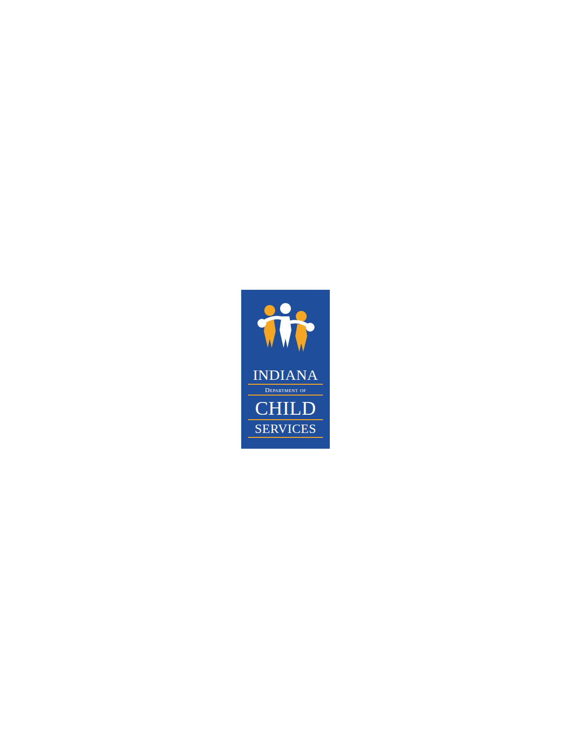INDIANA Department of CHILD SERVICES